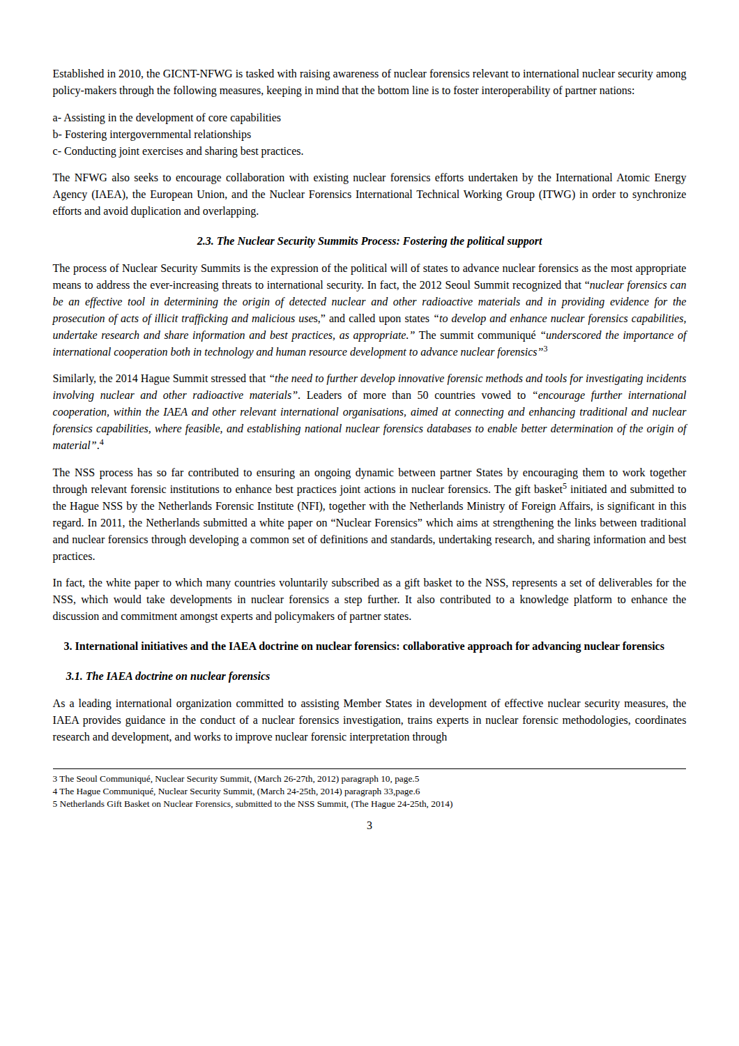Established in 2010, the GICNT-NFWG is tasked with raising awareness of nuclear forensics relevant to international nuclear security among policy-makers through the following measures, keeping in mind that the bottom line is to foster interoperability of partner nations:
a- Assisting in the development of core capabilities
b- Fostering intergovernmental relationships
c- Conducting joint exercises and sharing best practices.
The NFWG also seeks to encourage collaboration with existing nuclear forensics efforts undertaken by the International Atomic Energy Agency (IAEA), the European Union, and the Nuclear Forensics International Technical Working Group (ITWG) in order to synchronize efforts and avoid duplication and overlapping.
2.3. The Nuclear Security Summits Process: Fostering the political support
The process of Nuclear Security Summits is the expression of the political will of states to advance nuclear forensics as the most appropriate means to address the ever-increasing threats to international security. In fact, the 2012 Seoul Summit recognized that “nuclear forensics can be an effective tool in determining the origin of detected nuclear and other radioactive materials and in providing evidence for the prosecution of acts of illicit trafficking and malicious uses,” and called upon states “to develop and enhance nuclear forensics capabilities, undertake research and share information and best practices, as appropriate.” The summit communiqué “underscored the importance of international cooperation both in technology and human resource development to advance nuclear forensics”3
Similarly, the 2014 Hague Summit stressed that “the need to further develop innovative forensic methods and tools for investigating incidents involving nuclear and other radioactive materials”. Leaders of more than 50 countries vowed to “encourage further international cooperation, within the IAEA and other relevant international organisations, aimed at connecting and enhancing traditional and nuclear forensics capabilities, where feasible, and establishing national nuclear forensics databases to enable better determination of the origin of material”.4
The NSS process has so far contributed to ensuring an ongoing dynamic between partner States by encouraging them to work together through relevant forensic institutions to enhance best practices joint actions in nuclear forensics. The gift basket5 initiated and submitted to the Hague NSS by the Netherlands Forensic Institute (NFI), together with the Netherlands Ministry of Foreign Affairs, is significant in this regard. In 2011, the Netherlands submitted a white paper on “Nuclear Forensics” which aims at strengthening the links between traditional and nuclear forensics through developing a common set of definitions and standards, undertaking research, and sharing information and best practices.
In fact, the white paper to which many countries voluntarily subscribed as a gift basket to the NSS, represents a set of deliverables for the NSS, which would take developments in nuclear forensics a step further. It also contributed to a knowledge platform to enhance the discussion and commitment amongst experts and policymakers of partner states.
3. International initiatives and the IAEA doctrine on nuclear forensics: collaborative approach for advancing nuclear forensics
3.1. The IAEA doctrine on nuclear forensics
As a leading international organization committed to assisting Member States in development of effective nuclear security measures, the IAEA provides guidance in the conduct of a nuclear forensics investigation, trains experts in nuclear forensic methodologies, coordinates research and development, and works to improve nuclear forensic interpretation through
3 The Seoul Communiqué, Nuclear Security Summit, (March 26-27th, 2012) paragraph 10, page.5
4 The Hague Communiqué, Nuclear Security Summit, (March 24-25th, 2014) paragraph 33,page.6
5 Netherlands Gift Basket on Nuclear Forensics, submitted to the NSS Summit, (The Hague 24-25th, 2014)
3